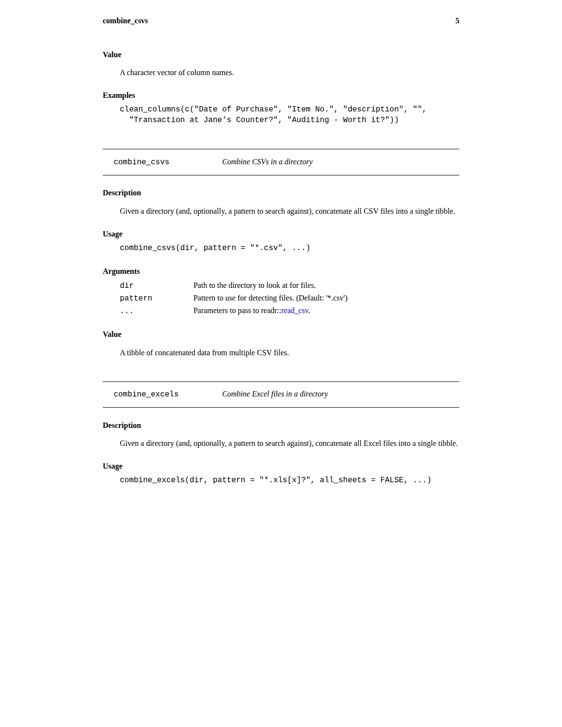combine_csvs 5
Value
A character vector of column names.
Examples
clean_columns(c("Date of Purchase", "Item No.", "description", "",
  "Transaction at Jane's Counter?", "Auditing - Worth it?"))
combine_csvs Combine CSVs in a directory
Description
Given a directory (and, optionally, a pattern to search against), concatenate all CSV files into a single tibble.
Usage
combine_csvs(dir, pattern = "*.csv", ...)
Arguments
dir
Path to the directory to look at for files.
pattern
Pattern to use for detecting files. (Default: '*.csv')
...
Parameters to pass to readr::read_csv.
Value
A tibble of concatenated data from multiple CSV files.
combine_excels Combine Excel files in a directory
Description
Given a directory (and, optionally, a pattern to search against), concatenate all Excel files into a single tibble.
Usage
combine_excels(dir, pattern = "*.xls[x]?", all_sheets = FALSE, ...)